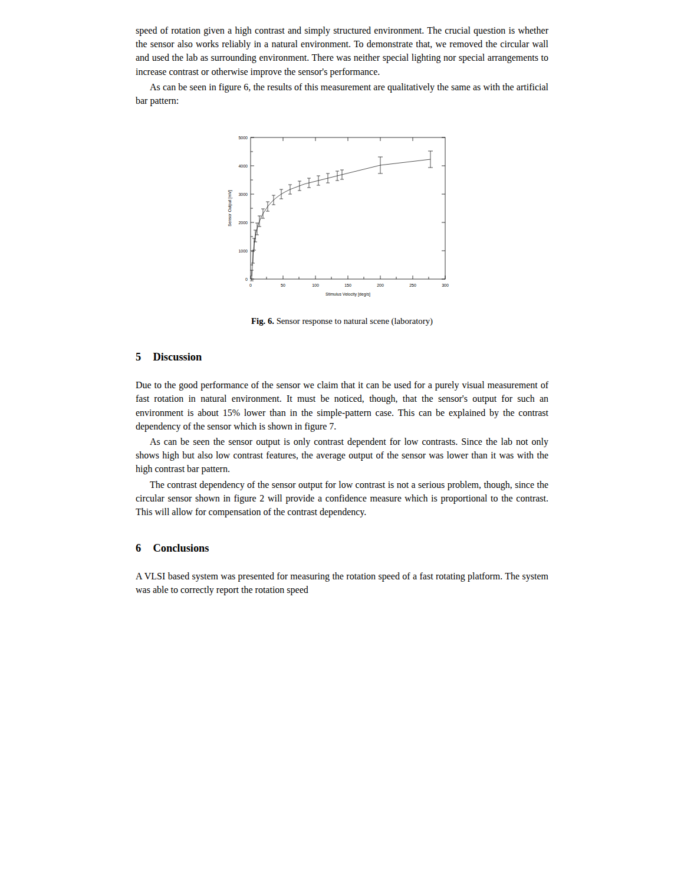speed of rotation given a high contrast and simply structured environment. The crucial question is whether the sensor also works reliably in a natural environment. To demonstrate that, we removed the circular wall and used the lab as surrounding environment. There was neither special lighting nor special arrangements to increase contrast or otherwise improve the sensor's performance.
As can be seen in figure 6, the results of this measurement are qualitatively the same as with the artificial bar pattern:
0 1000 2000 3000 4000 5000 0 50 100 150 200 250 300 Stimulus Velocity [deg/s] Sensor Output [mV]
Fig. 6. Sensor response to natural scene (laboratory)
5 Discussion
Due to the good performance of the sensor we claim that it can be used for a purely visual measurement of fast rotation in natural environment. It must be noticed, though, that the sensor's output for such an environment is about 15% lower than in the simple-pattern case. This can be explained by the contrast dependency of the sensor which is shown in figure 7.
As can be seen the sensor output is only contrast dependent for low contrasts. Since the lab not only shows high but also low contrast features, the average output of the sensor was lower than it was with the high contrast bar pattern.
The contrast dependency of the sensor output for low contrast is not a serious problem, though, since the circular sensor shown in figure 2 will provide a confidence measure which is proportional to the contrast. This will allow for compensation of the contrast dependency.
6 Conclusions
A VLSI based system was presented for measuring the rotation speed of a fast rotating platform. The system was able to correctly report the rotation speed